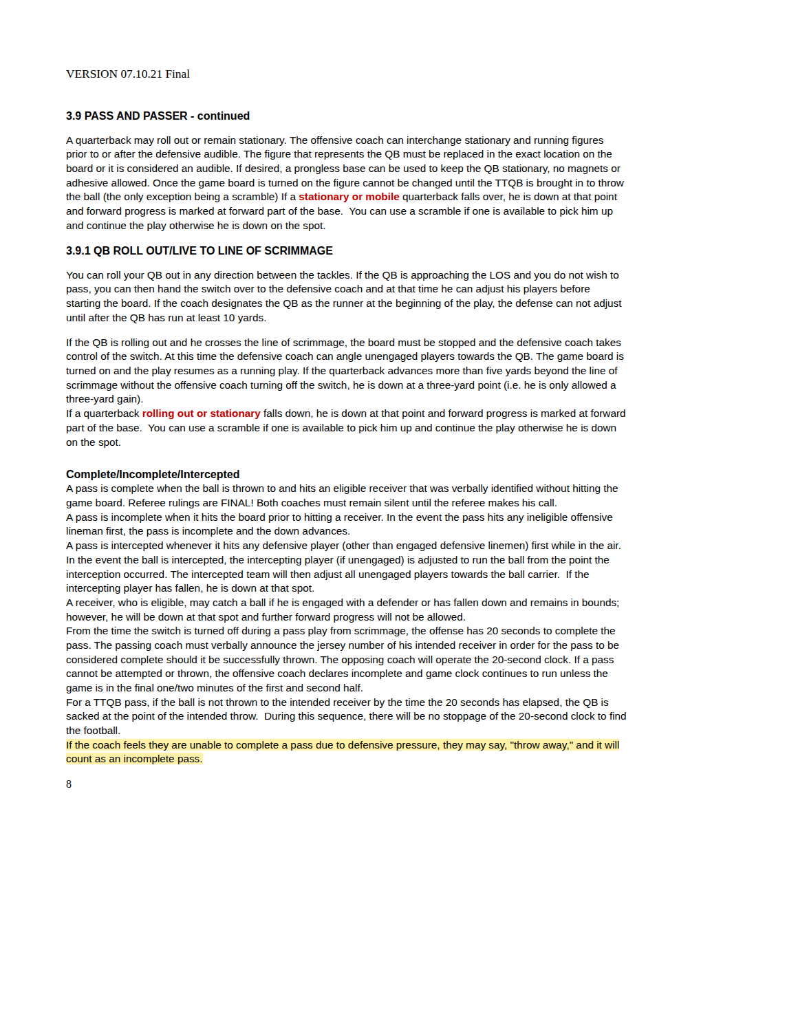VERSION 07.10.21 Final
3.9 PASS AND PASSER - continued
A quarterback may roll out or remain stationary. The offensive coach can interchange stationary and running figures prior to or after the defensive audible. The figure that represents the QB must be replaced in the exact location on the board or it is considered an audible. If desired, a prongless base can be used to keep the QB stationary, no magnets or adhesive allowed. Once the game board is turned on the figure cannot be changed until the TTQB is brought in to throw the ball (the only exception being a scramble) If a stationary or mobile quarterback falls over, he is down at that point and forward progress is marked at forward part of the base. You can use a scramble if one is available to pick him up and continue the play otherwise he is down on the spot.
3.9.1 QB ROLL OUT/LIVE TO LINE OF SCRIMMAGE
You can roll your QB out in any direction between the tackles. If the QB is approaching the LOS and you do not wish to pass, you can then hand the switch over to the defensive coach and at that time he can adjust his players before starting the board. If the coach designates the QB as the runner at the beginning of the play, the defense can not adjust until after the QB has run at least 10 yards.
If the QB is rolling out and he crosses the line of scrimmage, the board must be stopped and the defensive coach takes control of the switch. At this time the defensive coach can angle unengaged players towards the QB. The game board is turned on and the play resumes as a running play. If the quarterback advances more than five yards beyond the line of scrimmage without the offensive coach turning off the switch, he is down at a three-yard point (i.e. he is only allowed a three-yard gain).
If a quarterback rolling out or stationary falls down, he is down at that point and forward progress is marked at forward part of the base. You can use a scramble if one is available to pick him up and continue the play otherwise he is down on the spot.
Complete/Incomplete/Intercepted
A pass is complete when the ball is thrown to and hits an eligible receiver that was verbally identified without hitting the game board. Referee rulings are FINAL! Both coaches must remain silent until the referee makes his call.
A pass is incomplete when it hits the board prior to hitting a receiver. In the event the pass hits any ineligible offensive lineman first, the pass is incomplete and the down advances.
A pass is intercepted whenever it hits any defensive player (other than engaged defensive linemen) first while in the air.
In the event the ball is intercepted, the intercepting player (if unengaged) is adjusted to run the ball from the point the interception occurred. The intercepted team will then adjust all unengaged players towards the ball carrier. If the intercepting player has fallen, he is down at that spot.
A receiver, who is eligible, may catch a ball if he is engaged with a defender or has fallen down and remains in bounds; however, he will be down at that spot and further forward progress will not be allowed.
From the time the switch is turned off during a pass play from scrimmage, the offense has 20 seconds to complete the pass. The passing coach must verbally announce the jersey number of his intended receiver in order for the pass to be considered complete should it be successfully thrown. The opposing coach will operate the 20-second clock. If a pass cannot be attempted or thrown, the offensive coach declares incomplete and game clock continues to run unless the game is in the final one/two minutes of the first and second half.
For a TTQB pass, if the ball is not thrown to the intended receiver by the time the 20 seconds has elapsed, the QB is sacked at the point of the intended throw. During this sequence, there will be no stoppage of the 20-second clock to find the football.
If the coach feels they are unable to complete a pass due to defensive pressure, they may say, "throw away," and it will count as an incomplete pass.
8